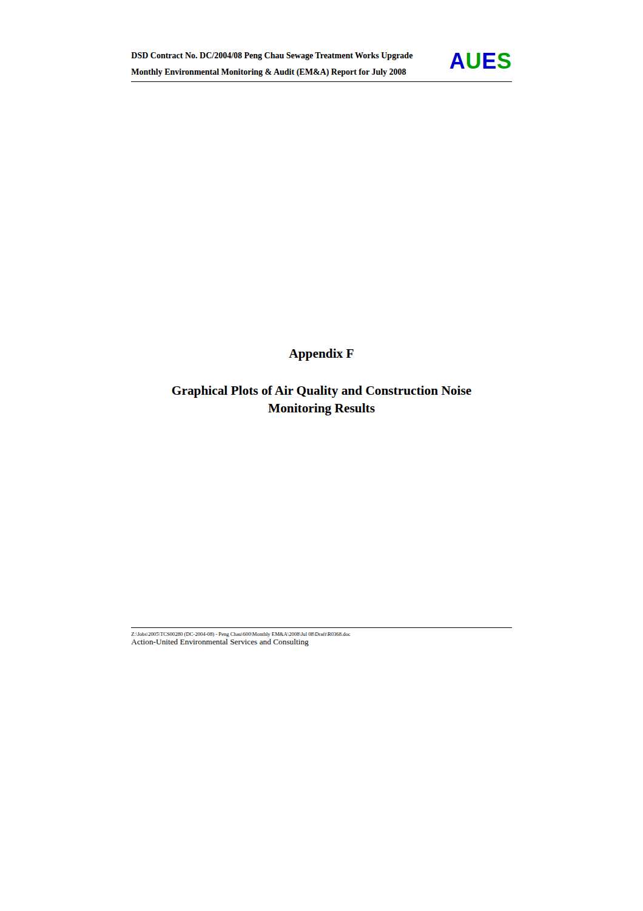| DSD Contract No. DC/2004/08 Peng Chau Sewage Treatment Works Upgrade Monthly Environmental Monitoring & Audit (EM&A) Report for July 2008 | A U E S |
Appendix F
Graphical Plots of Air Quality and Construction Noise
Monitoring Results
Z:\Jobs\2005\TCS00280 (DC-2004-08) - Peng Chau\600\Monthly EM&A\2008\Jul 08\Draft\R0368.doc
Action-United Environmental Services and Consulting